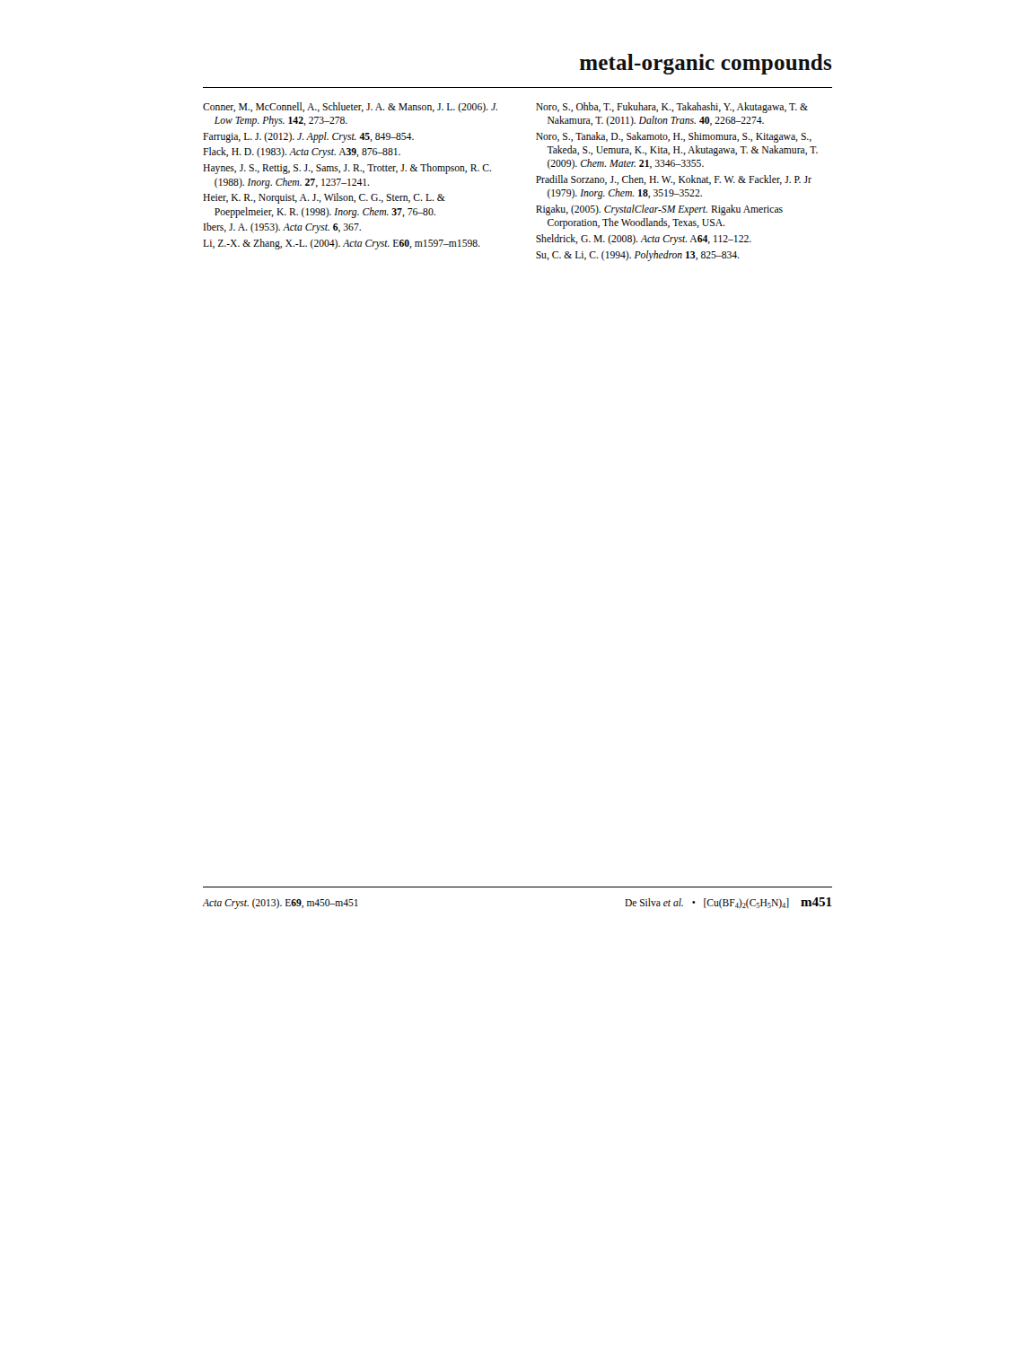metal-organic compounds
Conner, M., McConnell, A., Schlueter, J. A. & Manson, J. L. (2006). J. Low Temp. Phys. 142, 273–278.
Farrugia, L. J. (2012). J. Appl. Cryst. 45, 849–854.
Flack, H. D. (1983). Acta Cryst. A39, 876–881.
Haynes, J. S., Rettig, S. J., Sams, J. R., Trotter, J. & Thompson, R. C. (1988). Inorg. Chem. 27, 1237–1241.
Heier, K. R., Norquist, A. J., Wilson, C. G., Stern, C. L. & Poeppelmeier, K. R. (1998). Inorg. Chem. 37, 76–80.
Ibers, J. A. (1953). Acta Cryst. 6, 367.
Li, Z.-X. & Zhang, X.-L. (2004). Acta Cryst. E60, m1597–m1598.
Noro, S., Ohba, T., Fukuhara, K., Takahashi, Y., Akutagawa, T. & Nakamura, T. (2011). Dalton Trans. 40, 2268–2274.
Noro, S., Tanaka, D., Sakamoto, H., Shimomura, S., Kitagawa, S., Takeda, S., Uemura, K., Kita, H., Akutagawa, T. & Nakamura, T. (2009). Chem. Mater. 21, 3346–3355.
Pradilla Sorzano, J., Chen, H. W., Koknat, F. W. & Fackler, J. P. Jr (1979). Inorg. Chem. 18, 3519–3522.
Rigaku, (2005). CrystalClear-SM Expert. Rigaku Americas Corporation, The Woodlands, Texas, USA.
Sheldrick, G. M. (2008). Acta Cryst. A64, 112–122.
Su, C. & Li, C. (1994). Polyhedron 13, 825–834.
Acta Cryst. (2013). E69, m450–m451
De Silva et al. • [Cu(BF4)2(C5H5N)4] m451